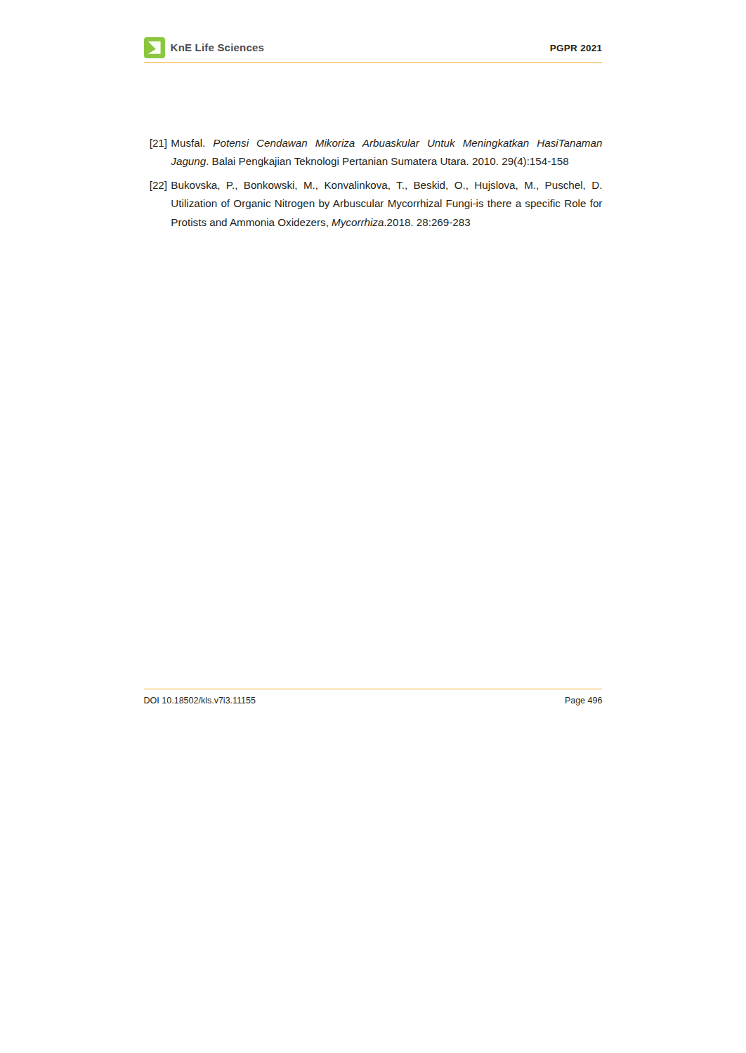KnE Life Sciences
PGPR 2021
[21] Musfal. Potensi Cendawan Mikoriza Arbuaskular Untuk Meningkatkan HasiTanaman Jagung. Balai Pengkajian Teknologi Pertanian Sumatera Utara. 2010. 29(4):154-158
[22] Bukovska, P., Bonkowski, M., Konvalinkova, T., Beskid, O., Hujslova, M., Puschel, D. Utilization of Organic Nitrogen by Arbuscular Mycorrhizal Fungi-is there a specific Role for Protists and Ammonia Oxidezers, Mycorrhiza.2018. 28:269-283
DOI 10.18502/kls.v7i3.11155 Page 496